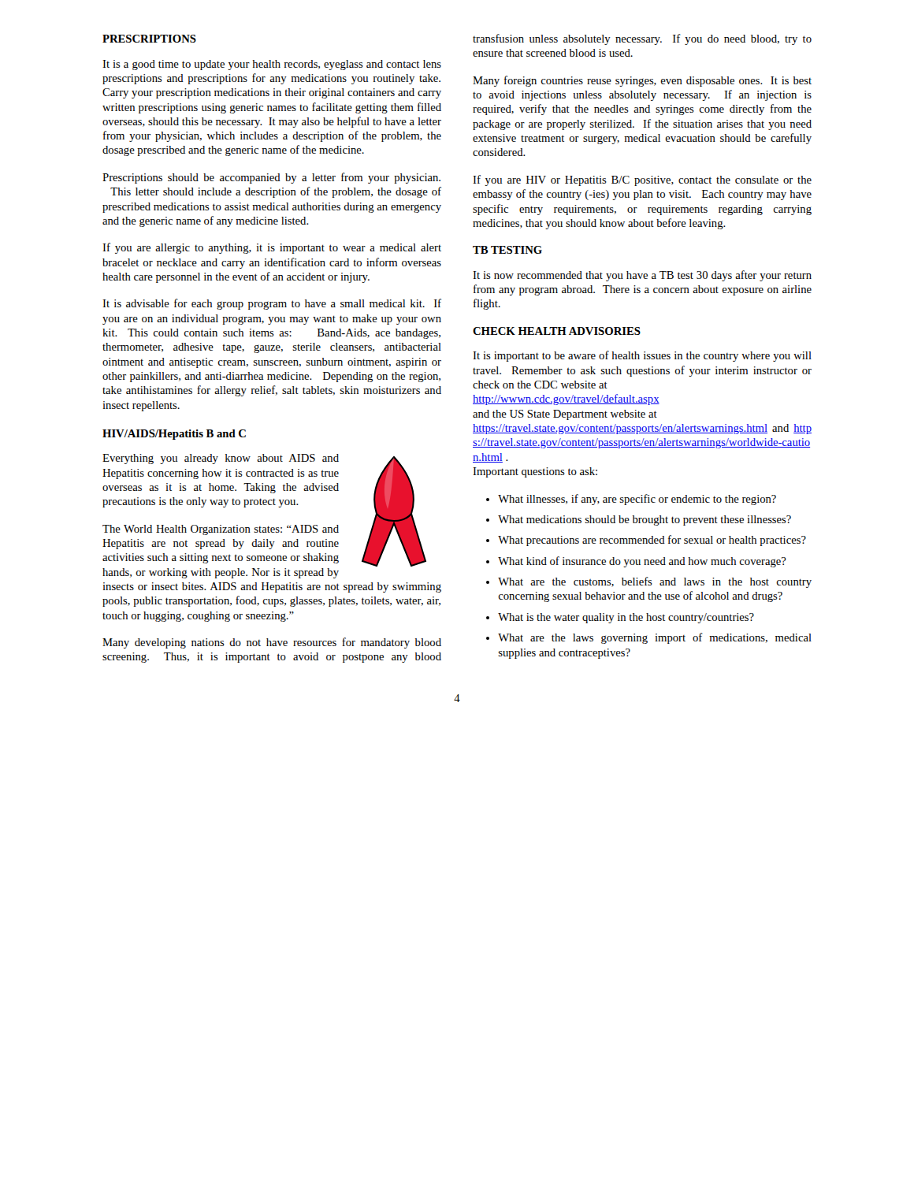Prescriptions
It is a good time to update your health records, eyeglass and contact lens prescriptions and prescriptions for any medications you routinely take. Carry your prescription medications in their original containers and carry written prescriptions using generic names to facilitate getting them filled overseas, should this be necessary. It may also be helpful to have a letter from your physician, which includes a description of the problem, the dosage prescribed and the generic name of the medicine.
Prescriptions should be accompanied by a letter from your physician. This letter should include a description of the problem, the dosage of prescribed medications to assist medical authorities during an emergency and the generic name of any medicine listed.
If you are allergic to anything, it is important to wear a medical alert bracelet or necklace and carry an identification card to inform overseas health care personnel in the event of an accident or injury.
It is advisable for each group program to have a small medical kit. If you are on an individual program, you may want to make up your own kit. This could contain such items as: Band-Aids, ace bandages, thermometer, adhesive tape, gauze, sterile cleansers, antibacterial ointment and antiseptic cream, sunscreen, sunburn ointment, aspirin or other painkillers, and anti-diarrhea medicine. Depending on the region, take antihistamines for allergy relief, salt tablets, skin moisturizers and insect repellents.
HIV/AIDS/Hepatitis B and C
Everything you already know about AIDS and Hepatitis concerning how it is contracted is as true overseas as it is at home. Taking the advised precautions is the only way to protect you.
The World Health Organization states: “AIDS and Hepatitis are not spread by daily and routine activities such a sitting next to someone or shaking hands, or working with people. Nor is it spread by insects or insect bites. AIDS and Hepatitis are not spread by swimming pools, public transportation, food, cups, glasses, plates, toilets, water, air, touch or hugging, coughing or sneezing.”
Many developing nations do not have resources for mandatory blood screening. Thus, it is important to avoid or postpone any blood transfusion unless absolutely necessary. If you do need blood, try to ensure that screened blood is used.
Many foreign countries reuse syringes, even disposable ones. It is best to avoid injections unless absolutely necessary. If an injection is required, verify that the needles and syringes come directly from the package or are properly sterilized. If the situation arises that you need extensive treatment or surgery, medical evacuation should be carefully considered.
If you are HIV or Hepatitis B/C positive, contact the consulate or the embassy of the country (-ies) you plan to visit. Each country may have specific entry requirements, or requirements regarding carrying medicines, that you should know about before leaving.
TB Testing
It is now recommended that you have a TB test 30 days after your return from any program abroad. There is a concern about exposure on airline flight.
Check Health Advisories
It is important to be aware of health issues in the country where you will travel. Remember to ask such questions of your interim instructor or check on the CDC website at
http://wwwn.cdc.gov/travel/default.aspx
and the US State Department website at
https://travel.state.gov/content/passports/en/alertswarnings.html and https://travel.state.gov/content/passports/en/alertswarnings/worldwide-caution.html .
Important questions to ask:
What illnesses, if any, are specific or endemic to the region?
What medications should be brought to prevent these illnesses?
What precautions are recommended for sexual or health practices?
What kind of insurance do you need and how much coverage?
What are the customs, beliefs and laws in the host country concerning sexual behavior and the use of alcohol and drugs?
What is the water quality in the host country/countries?
What are the laws governing import of medications, medical supplies and contraceptives?
4